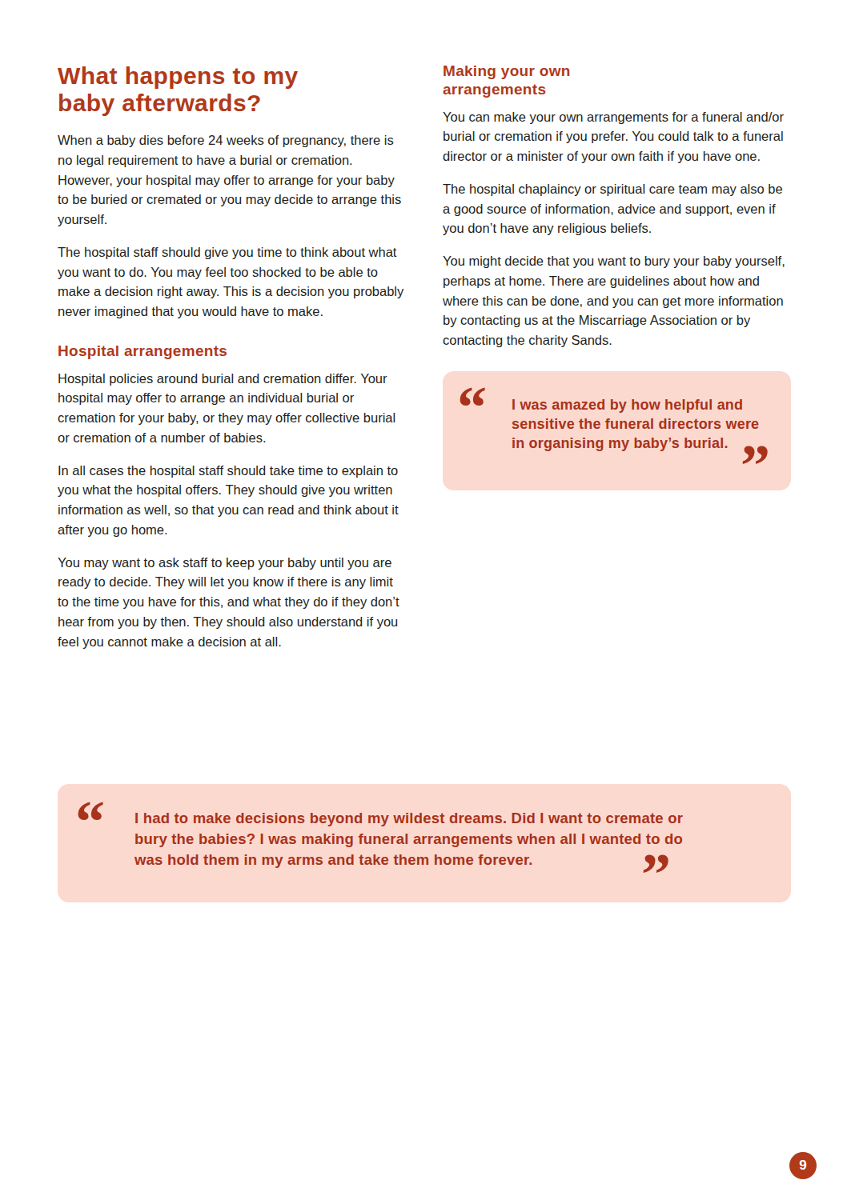What happens to my
baby afterwards?
When a baby dies before 24 weeks of pregnancy, there is no legal requirement to have a burial or cremation. However, your hospital may offer to arrange for your baby to be buried or cremated or you may decide to arrange this yourself.
The hospital staff should give you time to think about what you want to do. You may feel too shocked to be able to make a decision right away. This is a decision you probably never imagined that you would have to make.
Hospital arrangements
Hospital policies around burial and cremation differ. Your hospital may offer to arrange an individual burial or cremation for your baby, or they may offer collective burial or cremation of a number of babies.
In all cases the hospital staff should take time to explain to you what the hospital offers. They should give you written information as well, so that you can read and think about it after you go home.
You may want to ask staff to keep your baby until you are ready to decide. They will let you know if there is any limit to the time you have for this, and what they do if they don’t hear from you by then. They should also understand if you feel you cannot make a decision at all.
Making your own
arrangements
You can make your own arrangements for a funeral and/or burial or cremation if you prefer. You could talk to a funeral director or a minister of your own faith if you have one.
The hospital chaplaincy or spiritual care team may also be a good source of information, advice and support, even if you don’t have any religious beliefs.
You might decide that you want to bury your baby yourself, perhaps at home. There are guidelines about how and where this can be done, and you can get more information by contacting us at the Miscarriage Association or by contacting the charity Sands.
“
I was amazed by how helpful and sensitive the funeral directors were in organising my baby’s burial.
”
“
I had to make decisions beyond my wildest dreams. Did I want to cremate or bury the babies? I was making funeral arrangements when all I wanted to do was hold them in my arms and take them home forever.
”
9